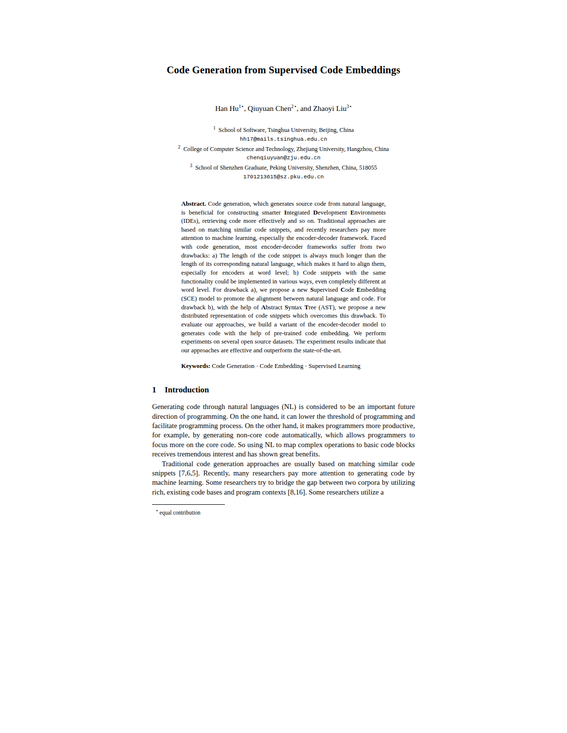Code Generation from Supervised Code Embeddings
Han Hu1⋆, Qiuyuan Chen2⋆, and Zhaoyi Liu3⋆
1 School of Software, Tsinghua University, Beijing, China
hh17@mails.tsinghua.edu.cn
2 College of Computer Science and Technology, Zhejiang University, Hangzhou, China
chenqiuyuan@zju.edu.cn
3 School of Shenzhen Graduate, Peking University, Shenzhen, China, 518055
1701213615@sz.pku.edu.cn
Abstract. Code generation, which generates source code from natural language, is beneficial for constructing smarter Integrated Development Environments (IDEs), retrieving code more effectively and so on. Traditional approaches are based on matching similar code snippets, and recently researchers pay more attention to machine learning, especially the encoder-decoder framework. Faced with code generation, most encoder-decoder frameworks suffer from two drawbacks: a) The length of the code snippet is always much longer than the length of its corresponding natural language, which makes it hard to align them, especially for encoders at word level; b) Code snippets with the same functionality could be implemented in various ways, even completely different at word level. For drawback a), we propose a new Supervised Code Embedding (SCE) model to promote the alignment between natural language and code. For drawback b), with the help of Abstract Syntax Tree (AST), we propose a new distributed representation of code snippets which overcomes this drawback. To evaluate our approaches, we build a variant of the encoder-decoder model to generates code with the help of pre-trained code embedding. We perform experiments on several open source datasets. The experiment results indicate that our approaches are effective and outperform the state-of-the-art.
Keywords: Code Generation · Code Embedding · Supervised Learning
1 Introduction
Generating code through natural languages (NL) is considered to be an important future direction of programming. On the one hand, it can lower the threshold of programming and facilitate programming process. On the other hand, it makes programmers more productive, for example, by generating non-core code automatically, which allows programmers to focus more on the core code. So using NL to map complex operations to basic code blocks receives tremendous interest and has shown great benefits.
Traditional code generation approaches are usually based on matching similar code snippets [7,6,5]. Recently, many researchers pay more attention to generating code by machine learning. Some researchers try to bridge the gap between two corpora by utilizing rich, existing code bases and program contexts [8,16]. Some researchers utilize a
⋆ equal contribution